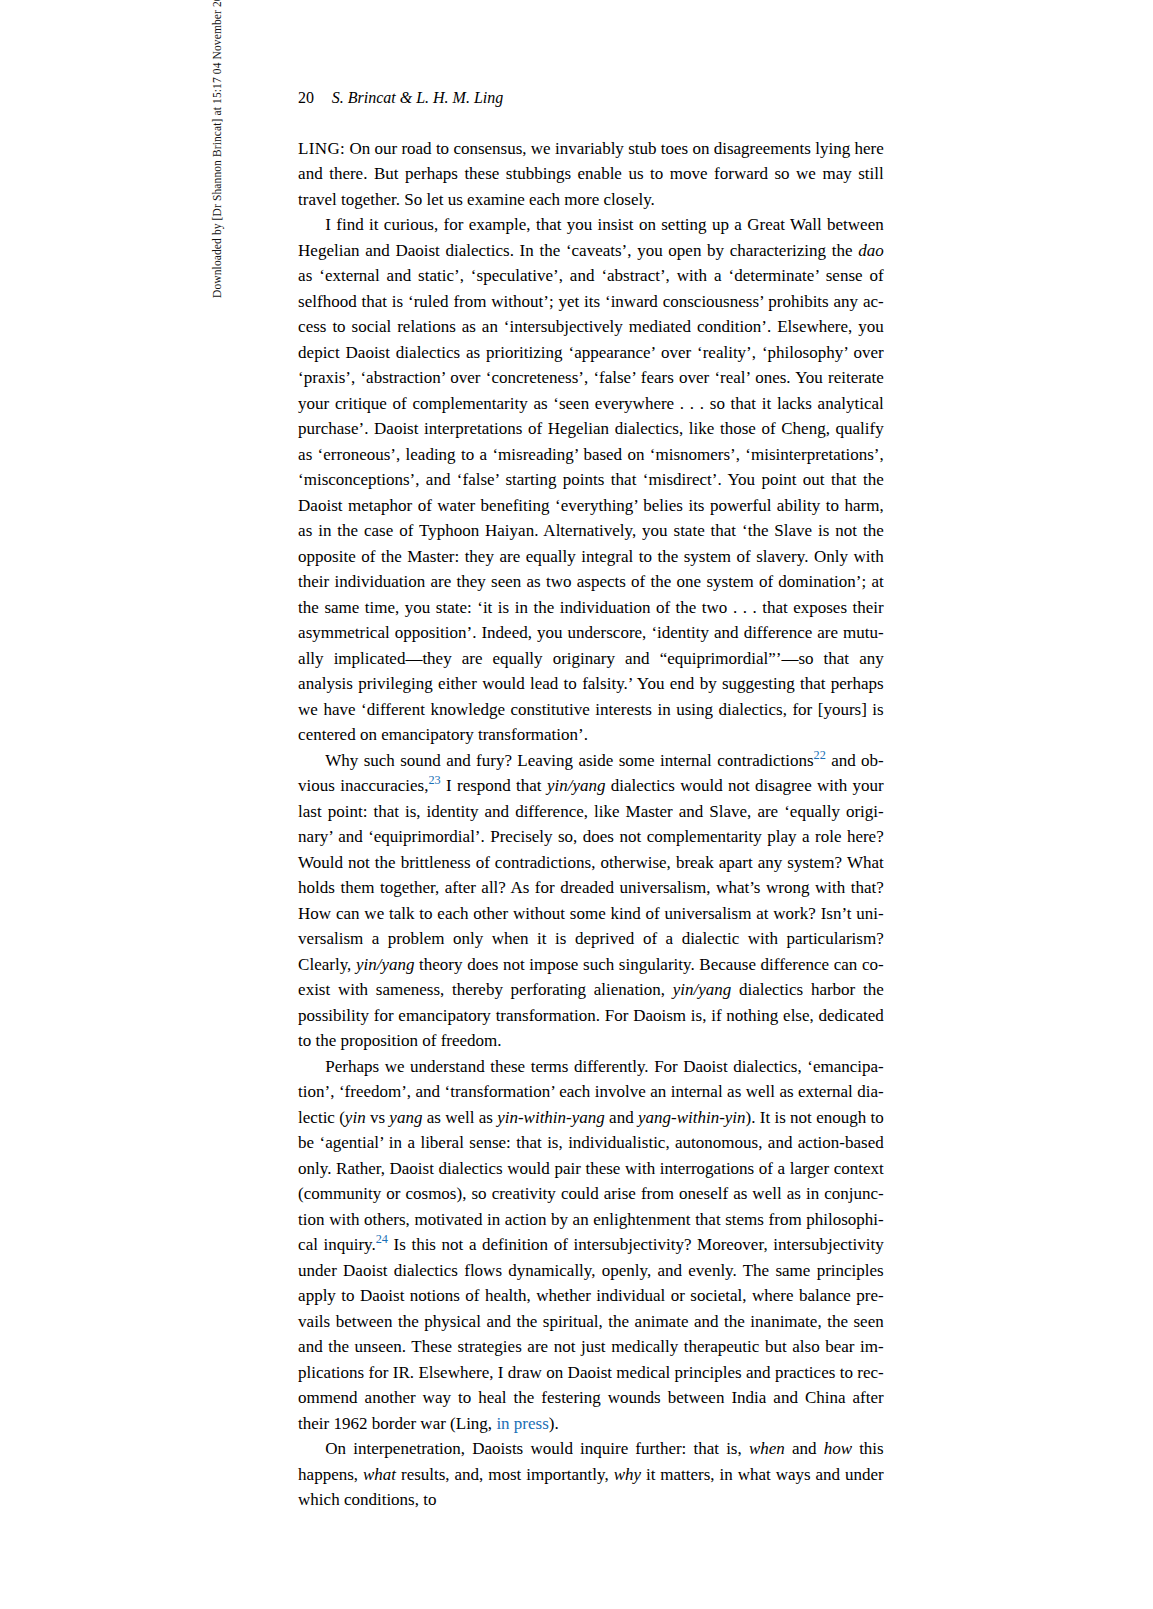Downloaded by [Dr Shannon Brincat] at 15:17 04 November 2014
20 S. Brincat & L. H. M. Ling
LING: On our road to consensus, we invariably stub toes on disagreements lying here and there. But perhaps these stubbings enable us to move forward so we may still travel together. So let us examine each more closely.
I find it curious, for example, that you insist on setting up a Great Wall between Hegelian and Daoist dialectics. In the ‘caveats’, you open by characterizing the dao as ‘external and static’, ‘speculative’, and ‘abstract’, with a ‘determinate’ sense of selfhood that is ‘ruled from without’; yet its ‘inward consciousness’ prohibits any access to social relations as an ‘intersubjectively mediated condition’. Elsewhere, you depict Daoist dialectics as prioritizing ‘appearance’ over ‘reality’, ‘philosophy’ over ‘praxis’, ‘abstraction’ over ‘concreteness’, ‘false’ fears over ‘real’ ones. You reiterate your critique of complementarity as ‘seen everywhere . . . so that it lacks analytical purchase’. Daoist interpretations of Hegelian dialectics, like those of Cheng, qualify as ‘erroneous’, leading to a ‘misreading’ based on ‘misnomers’, ‘misinterpretations’, ‘misconceptions’, and ‘false’ starting points that ‘misdirect’. You point out that the Daoist metaphor of water benefiting ‘everything’ belies its powerful ability to harm, as in the case of Typhoon Haiyan. Alternatively, you state that ‘the Slave is not the opposite of the Master: they are equally integral to the system of slavery. Only with their individuation are they seen as two aspects of the one system of domination’; at the same time, you state: ‘it is in the individuation of the two . . . that exposes their asymmetrical opposition’. Indeed, you underscore, ‘identity and difference are mutually implicated—they are equally originary and “equiprimordial”’—so that any analysis privileging either would lead to falsity.’ You end by suggesting that perhaps we have ‘different knowledge constitutive interests in using dialectics, for [yours] is centered on emancipatory transformation’.
Why such sound and fury? Leaving aside some internal contradictions22 and obvious inaccuracies,23 I respond that yin/yang dialectics would not disagree with your last point: that is, identity and difference, like Master and Slave, are ‘equally originary’ and ‘equiprimordial’. Precisely so, does not complementarity play a role here? Would not the brittleness of contradictions, otherwise, break apart any system? What holds them together, after all? As for dreaded universalism, what’s wrong with that? How can we talk to each other without some kind of universalism at work? Isn’t universalism a problem only when it is deprived of a dialectic with particularism? Clearly, yin/yang theory does not impose such singularity. Because difference can co-exist with sameness, thereby perforating alienation, yin/yang dialectics harbor the possibility for emancipatory transformation. For Daoism is, if nothing else, dedicated to the proposition of freedom.
Perhaps we understand these terms differently. For Daoist dialectics, ‘emancipation’, ‘freedom’, and ‘transformation’ each involve an internal as well as external dialectic (yin vs yang as well as yin-within-yang and yang-within-yin). It is not enough to be ‘agential’ in a liberal sense: that is, individualistic, autonomous, and action-based only. Rather, Daoist dialectics would pair these with interrogations of a larger context (community or cosmos), so creativity could arise from oneself as well as in conjunction with others, motivated in action by an enlightenment that stems from philosophical inquiry.24 Is this not a definition of intersubjectivity? Moreover, intersubjectivity under Daoist dialectics flows dynamically, openly, and evenly. The same principles apply to Daoist notions of health, whether individual or societal, where balance prevails between the physical and the spiritual, the animate and the inanimate, the seen and the unseen. These strategies are not just medically therapeutic but also bear implications for IR. Elsewhere, I draw on Daoist medical principles and practices to recommend another way to heal the festering wounds between India and China after their 1962 border war (Ling, in press).
On interpenetration, Daoists would inquire further: that is, when and how this happens, what results, and, most importantly, why it matters, in what ways and under which conditions, to